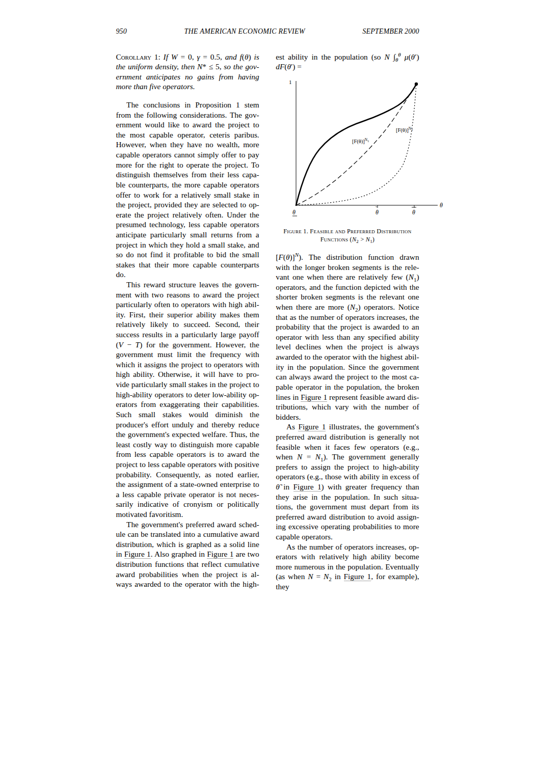950 THE AMERICAN ECONOMIC REVIEW SEPTEMBER 2000
Corollary 1: If W = 0, γ = 0.5, and f(θ) is the uniform density, then N* ≤ 5, so the government anticipates no gains from having more than five operators.
The conclusions in Proposition 1 stem from the following considerations. The government would like to award the project to the most capable operator, ceteris paribus. However, when they have no wealth, more capable operators cannot simply offer to pay more for the right to operate the project. To distinguish themselves from their less capable counterparts, the more capable operators offer to work for a relatively small stake in the project, provided they are selected to operate the project relatively often. Under the presumed technology, less capable operators anticipate particularly small returns from a project in which they hold a small stake, and so do not find it profitable to bid the small stakes that their more capable counterparts do.
This reward structure leaves the government with two reasons to award the project particularly often to operators with high ability. First, their superior ability makes them relatively likely to succeed. Second, their success results in a particularly large payoff (V − T) for the government. However, the government must limit the frequency with which it assigns the project to operators with high ability. Otherwise, it will have to provide particularly small stakes in the project to high-ability operators to deter low-ability operators from exaggerating their capabilities. Such small stakes would diminish the producer's effort unduly and thereby reduce the government's expected welfare. Thus, the least costly way to distinguish more capable from less capable operators is to award the project to less capable operators with positive probability. Consequently, as noted earlier, the assignment of a state-owned enterprise to a less capable private operator is not necessarily indicative of cronyism or politically motivated favoritism.
The government's preferred award schedule can be translated into a cumulative award distribution, which is graphed as a solid line in Figure 1. Also graphed in Figure 1 are two distribution functions that reflect cumulative award probabilities when the project is always awarded to the operator with the highest ability in the population (so N ∫θθ μ(θ′) dF(θ′) =
1 θ θ θ ˜ θ [F(θ)]N1 [F(θ)]N2
Figure 1. Feasible and Preferred Distribution
Functions (N2 > N1)
[F(θ)]N). The distribution function drawn with the longer broken segments is the relevant one when there are relatively few (N1) operators, and the function depicted with the shorter broken segments is the relevant one when there are more (N2) operators. Notice that as the number of operators increases, the probability that the project is awarded to an operator with less than any specified ability level declines when the project is always awarded to the operator with the highest ability in the population. Since the government can always award the project to the most capable operator in the population, the broken lines in Figure 1 represent feasible award distributions, which vary with the number of bidders.
As Figure 1 illustrates, the government's preferred award distribution is generally not feasible when it faces few operators (e.g., when N = N1). The government generally prefers to assign the project to high-ability operators (e.g., those with ability in excess of θ̃ in Figure 1) with greater frequency than they arise in the population. In such situations, the government must depart from its preferred award distribution to avoid assigning excessive operating probabilities to more capable operators.
As the number of operators increases, operators with relatively high ability become more numerous in the population. Eventually (as when N = N2 in Figure 1, for example), they